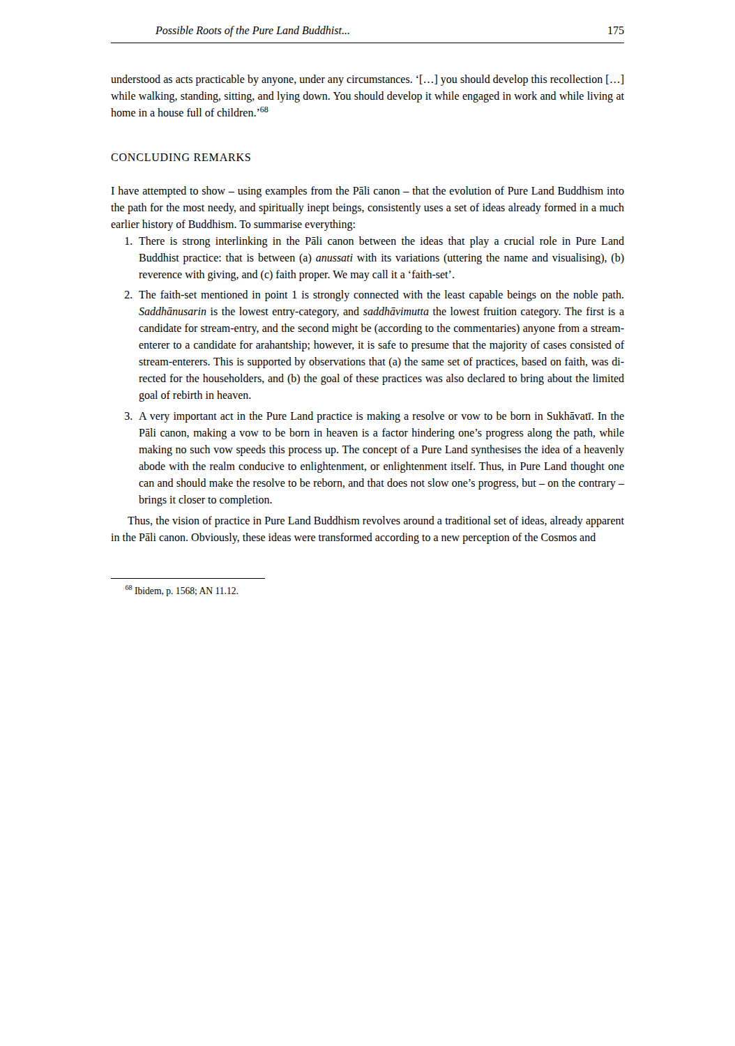Possible Roots of the Pure Land Buddhist... 175
understood as acts practicable by anyone, under any circumstances. ‘[…] you should develop this recollection […] while walking, standing, sitting, and lying down. You should develop it while engaged in work and while living at home in a house full of children.’68
Concluding remarks
I have attempted to show – using examples from the Pāli canon – that the evolution of Pure Land Buddhism into the path for the most needy, and spiritually inept beings, consistently uses a set of ideas already formed in a much earlier history of Buddhism. To summarise everything:
There is strong interlinking in the Pāli canon between the ideas that play a crucial role in Pure Land Buddhist practice: that is between (a) anussati with its variations (uttering the name and visualising), (b) reverence with giving, and (c) faith proper. We may call it a ‘faith-set’.
The faith-set mentioned in point 1 is strongly connected with the least capable beings on the noble path. Saddhānusarin is the lowest entry-category, and saddhāvimutta the lowest fruition category. The first is a candidate for stream-entry, and the second might be (according to the commentaries) anyone from a stream-enterer to a candidate for arahantship; however, it is safe to presume that the majority of cases consisted of stream-enterers. This is supported by observations that (a) the same set of practices, based on faith, was directed for the householders, and (b) the goal of these practices was also declared to bring about the limited goal of rebirth in heaven.
A very important act in the Pure Land practice is making a resolve or vow to be born in Sukhāvatī. In the Pāli canon, making a vow to be born in heaven is a factor hindering one’s progress along the path, while making no such vow speeds this process up. The concept of a Pure Land synthesises the idea of a heavenly abode with the realm conducive to enlightenment, or enlightenment itself. Thus, in Pure Land thought one can and should make the resolve to be reborn, and that does not slow one’s progress, but – on the contrary – brings it closer to completion.
Thus, the vision of practice in Pure Land Buddhism revolves around a traditional set of ideas, already apparent in the Pāli canon. Obviously, these ideas were transformed according to a new perception of the Cosmos and
68 Ibidem, p. 1568; AN 11.12.